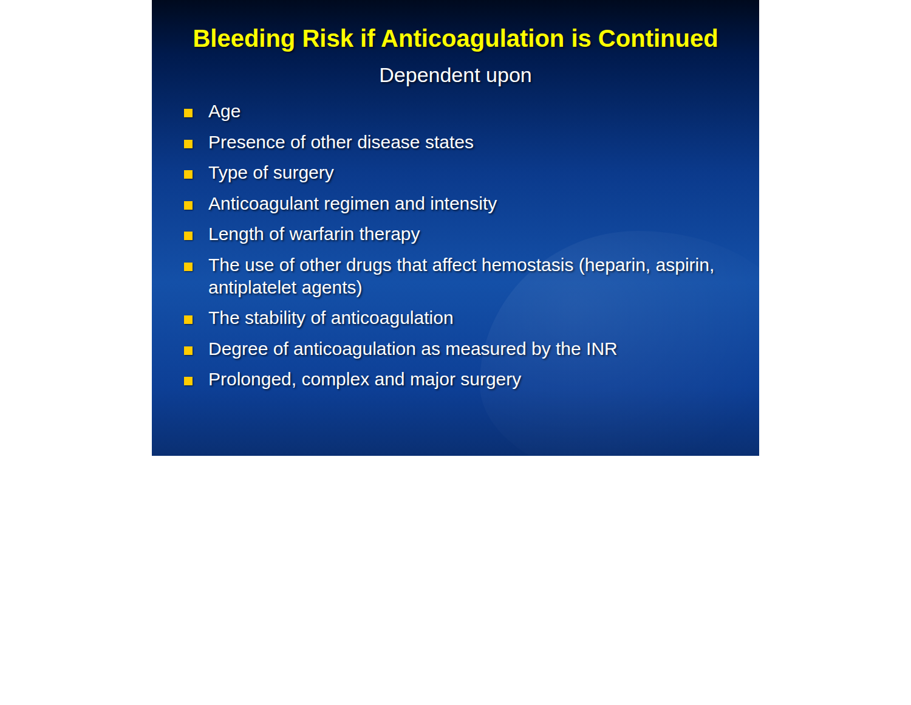Bleeding Risk if Anticoagulation is Continued
Dependent upon
Age
Presence of other disease states
Type of surgery
Anticoagulant regimen and intensity
Length of warfarin therapy
The use of other drugs that affect hemostasis (heparin, aspirin, antiplatelet agents)
The stability of anticoagulation
Degree of anticoagulation as measured by the INR
Prolonged, complex and major surgery